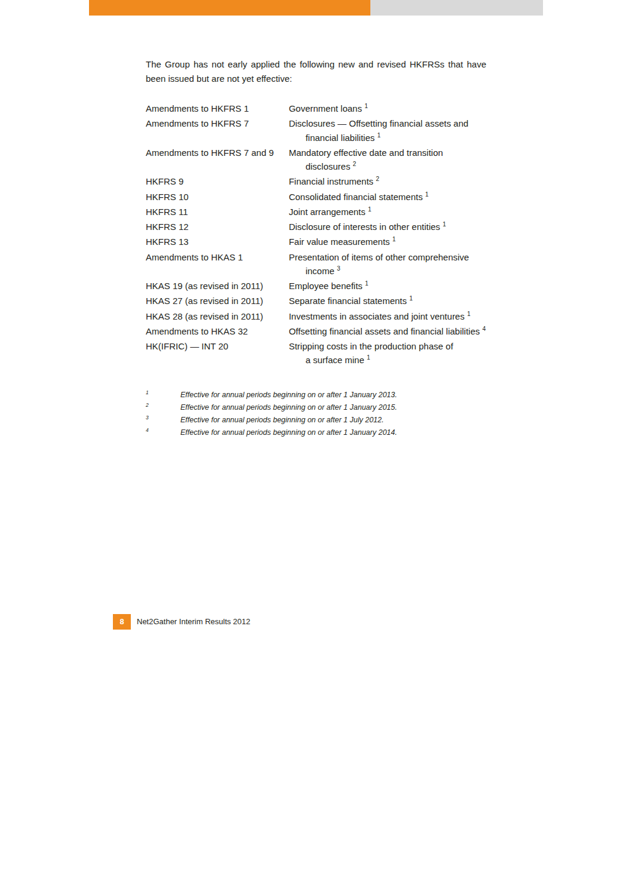The Group has not early applied the following new and revised HKFRSs that have been issued but are not yet effective:
| Amendments to HKFRS 1 | Government loans 1 |
| Amendments to HKFRS 7 | Disclosures — Offsetting financial assets and financial liabilities 1 |
| Amendments to HKFRS 7 and 9 | Mandatory effective date and transition disclosures 2 |
| HKFRS 9 | Financial instruments 2 |
| HKFRS 10 | Consolidated financial statements 1 |
| HKFRS 11 | Joint arrangements 1 |
| HKFRS 12 | Disclosure of interests in other entities 1 |
| HKFRS 13 | Fair value measurements 1 |
| Amendments to HKAS 1 | Presentation of items of other comprehensive income 3 |
| HKAS 19 (as revised in 2011) | Employee benefits 1 |
| HKAS 27 (as revised in 2011) | Separate financial statements 1 |
| HKAS 28 (as revised in 2011) | Investments in associates and joint ventures 1 |
| Amendments to HKAS 32 | Offsetting financial assets and financial liabilities 4 |
| HK(IFRIC) — INT 20 | Stripping costs in the production phase of a surface mine 1 |
| 1 | Effective for annual periods beginning on or after 1 January 2013. |
| 2 | Effective for annual periods beginning on or after 1 January 2015. |
| 3 | Effective for annual periods beginning on or after 1 July 2012. |
| 4 | Effective for annual periods beginning on or after 1 January 2014. |
8
Net2Gather Interim Results 2012